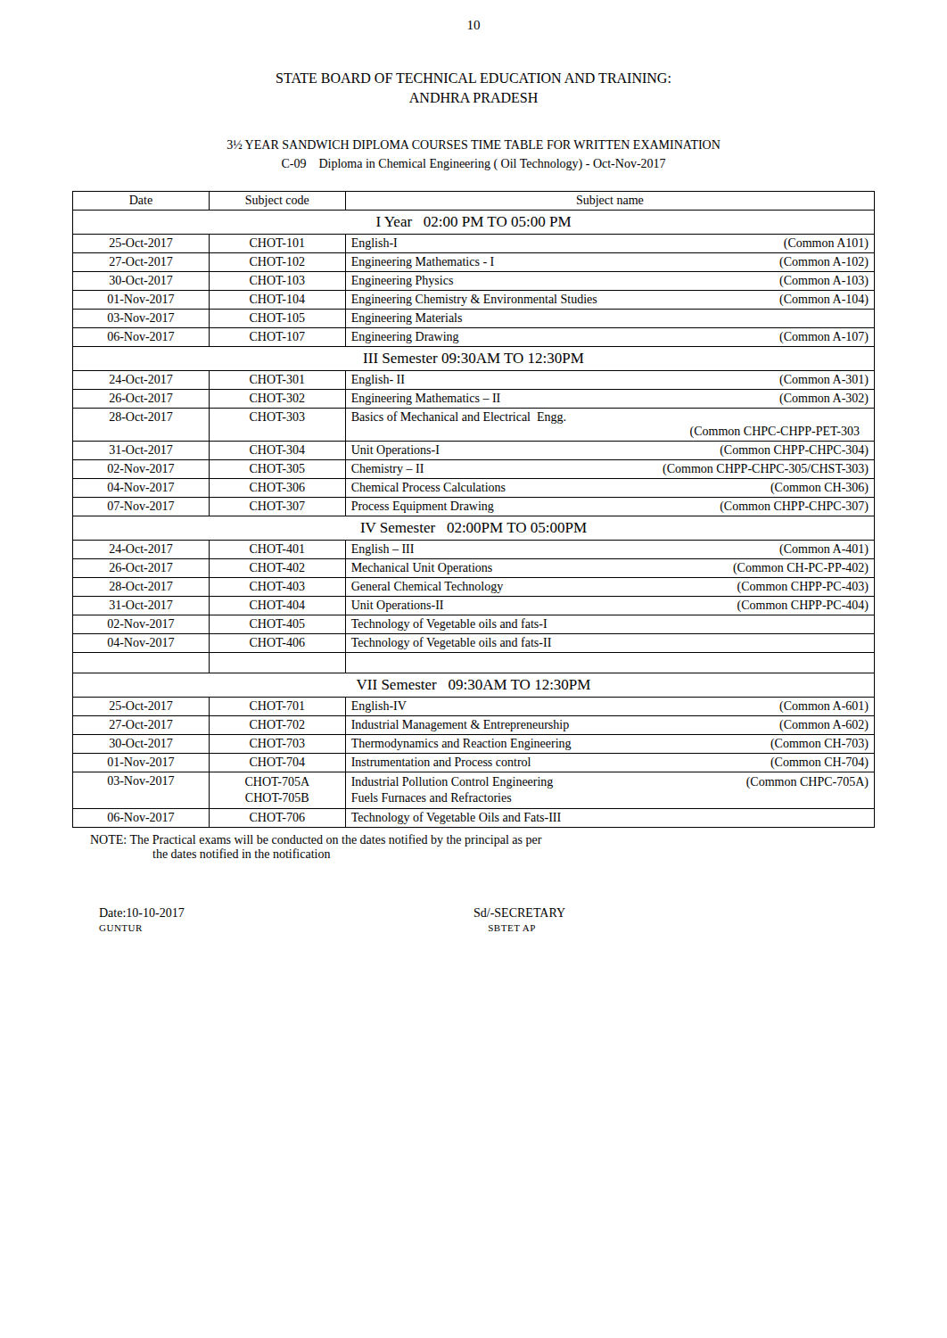10
STATE BOARD OF TECHNICAL EDUCATION AND TRAINING:
ANDHRA PRADESH
3½ YEAR SANDWICH DIPLOMA COURSES TIME TABLE FOR WRITTEN EXAMINATION
C-09 Diploma in Chemical Engineering ( Oil Technology) - Oct-Nov-2017
| Date | Subject code | Subject name |
| --- | --- | --- |
| I Year 02:00 PM TO 05:00 PM |
| 25-Oct-2017 | CHOT-101 | English-I (Common A101) |
| 27-Oct-2017 | CHOT-102 | Engineering Mathematics - I (Common A-102) |
| 30-Oct-2017 | CHOT-103 | Engineering Physics (Common A-103) |
| 01-Nov-2017 | CHOT-104 | Engineering Chemistry & Environmental Studies (Common A-104) |
| 03-Nov-2017 | CHOT-105 | Engineering Materials |
| 06-Nov-2017 | CHOT-107 | Engineering Drawing (Common A-107) |
| III Semester 09:30AM TO 12:30PM |
| 24-Oct-2017 | CHOT-301 | English- II (Common A-301) |
| 26-Oct-2017 | CHOT-302 | Engineering Mathematics – II (Common A-302) |
| 28-Oct-2017 | CHOT-303 | Basics of Mechanical and Electrical Engg. (Common CHPC-CHPP-PET-303 |
| 31-Oct-2017 | CHOT-304 | Unit Operations-I (Common CHPP-CHPC-304) |
| 02-Nov-2017 | CHOT-305 | Chemistry – II (Common CHPP-CHPC-305/CHST-303) |
| 04-Nov-2017 | CHOT-306 | Chemical Process Calculations (Common CH-306) |
| 07-Nov-2017 | CHOT-307 | Process Equipment Drawing (Common CHPP-CHPC-307) |
| IV Semester 02:00PM TO 05:00PM |
| 24-Oct-2017 | CHOT-401 | English – III (Common A-401) |
| 26-Oct-2017 | CHOT-402 | Mechanical Unit Operations (Common CH-PC-PP-402) |
| 28-Oct-2017 | CHOT-403 | General Chemical Technology (Common CHPP-PC-403) |
| 31-Oct-2017 | CHOT-404 | Unit Operations-II (Common CHPP-PC-404) |
| 02-Nov-2017 | CHOT-405 | Technology of Vegetable oils and fats-I |
| 04-Nov-2017 | CHOT-406 | Technology of Vegetable oils and fats-II |
| VII Semester 09:30AM TO 12:30PM |
| 25-Oct-2017 | CHOT-701 | English-IV (Common A-601) |
| 27-Oct-2017 | CHOT-702 | Industrial Management & Entrepreneurship (Common A-602) |
| 30-Oct-2017 | CHOT-703 | Thermodynamics and Reaction Engineering (Common CH-703) |
| 01-Nov-2017 | CHOT-704 | Instrumentation and Process control (Common CH-704) |
| 03-Nov-2017 | CHOT-705A CHOT-705B | Industrial Pollution Control Engineering (Common CHPC-705A) Fuels Furnaces and Refractories |
| 06-Nov-2017 | CHOT-706 | Technology of Vegetable Oils and Fats-III |
NOTE: The Practical exams will be conducted on the dates notified by the principal as per
the dates notified in the notification
Date:10-10-2017
GUNTUR
Sd/-SECRETARY
SBTET AP